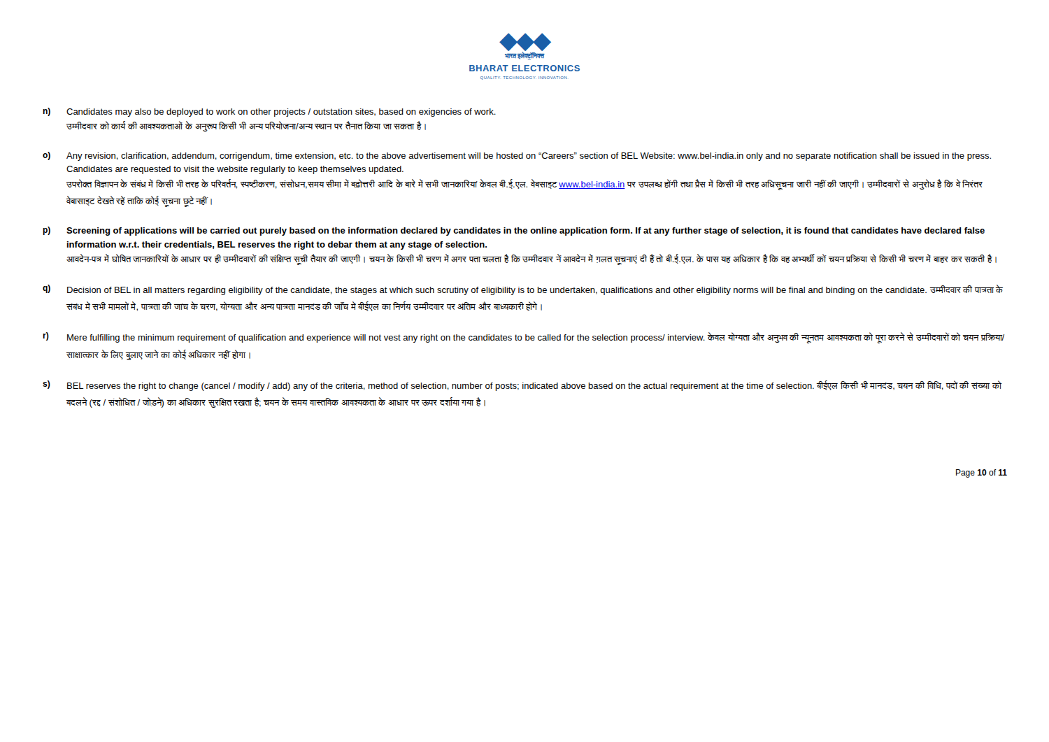◆◆◆
भारत इलेक्ट्रॉनिक्स
BHARAT ELECTRONICS
QUALITY. TECHNOLOGY. INNOVATION.
| n) | Candidates may also be deployed to work on other projects / outstation sites, based on exigencies of work. उम्मीदवार को कार्य की आवश्यकताओं के अनुरूप किसी भी अन्य परियोजना/अन्य स्थान पर तैनात किया जा सकता है। |
| o) | Any revision, clarification, addendum, corrigendum, time extension, etc. to the above advertisement will be hosted on “Careers” section of BEL Website: www.bel-india.in only and no separate notification shall be issued in the press. Candidates are requested to visit the website regularly to keep themselves updated. उपरोक्त विज्ञापन के संबंध में किसी भी तरह के परिवर्तन, स्पष्टीकरण, संसोधन,समय सीमा में बढ़ोत्तरी आदि के बारे में सभी जानकारियां केवल बी.ई.एल. वेबसाइट www.bel-india.in पर उपलब्ध होंगी तथा प्रैस में किसी भी तरह अधिसूचना जारी नहीं की जाएगी। उम्मीदवारों से अनुरोध है कि वे निरंतर वेबासाइट देखते रहें ताकि कोई सूचना छूटे नहीं। |
| p) | Screening of applications will be carried out purely based on the information declared by candidates in the online application form. If at any further stage of selection, it is found that candidates have declared false information w.r.t. their credentials, BEL reserves the right to debar them at any stage of selection. आवदेन-पत्र में घोषित जानकारियों के आधार पर ही उम्मीदवारों की संक्षिप्त सूची तैयार की जाएगी। चयन के किसी भी चरण में अगर पता चलता है कि उम्मीदवार नें आवदेन में ग़लत सूचनाएं दी हैं तो बी.ई.एल. के पास यह अधिकार है कि वह अभ्यर्थी कों चयन प्रक्रिया से किसी भी चरण में बाहर कर सकती है। |
| q) | Decision of BEL in all matters regarding eligibility of the candidate, the stages at which such scrutiny of eligibility is to be undertaken, qualifications and other eligibility norms will be final and binding on the candidate. उम्मीदवार की पात्रता के संबंध में सभी मामलों में, पात्रता की जांच के चरण, योग्यता और अन्य पात्रता मानदंड की जाँच में बीईएल का निर्णय उम्मीदवार पर अंतिम और बाध्यकारी होंगे। |
| r) | Mere fulfilling the minimum requirement of qualification and experience will not vest any right on the candidates to be called for the selection process/ interview. केवल योग्यता और अनुभव की न्यूनतम आवश्यकता को पूरा करने से उम्मीदवारों को चयन प्रक्रिया/साक्षात्कार के लिए बुलाए जाने का कोई अधिकार नहीं होगा। |
| s) | BEL reserves the right to change (cancel / modify / add) any of the criteria, method of selection, number of posts; indicated above based on the actual requirement at the time of selection. बीईएल किसी भी मानदंड, चयन की विधि, पदों की संख्या को बदलने (रद्द / संशोधित / जोड़ने) का अधिकार सुरक्षित रखता है; चयन के समय वास्तविक आवश्यकता के आधार पर ऊपर दर्शाया गया है। |
Page 10 of 11